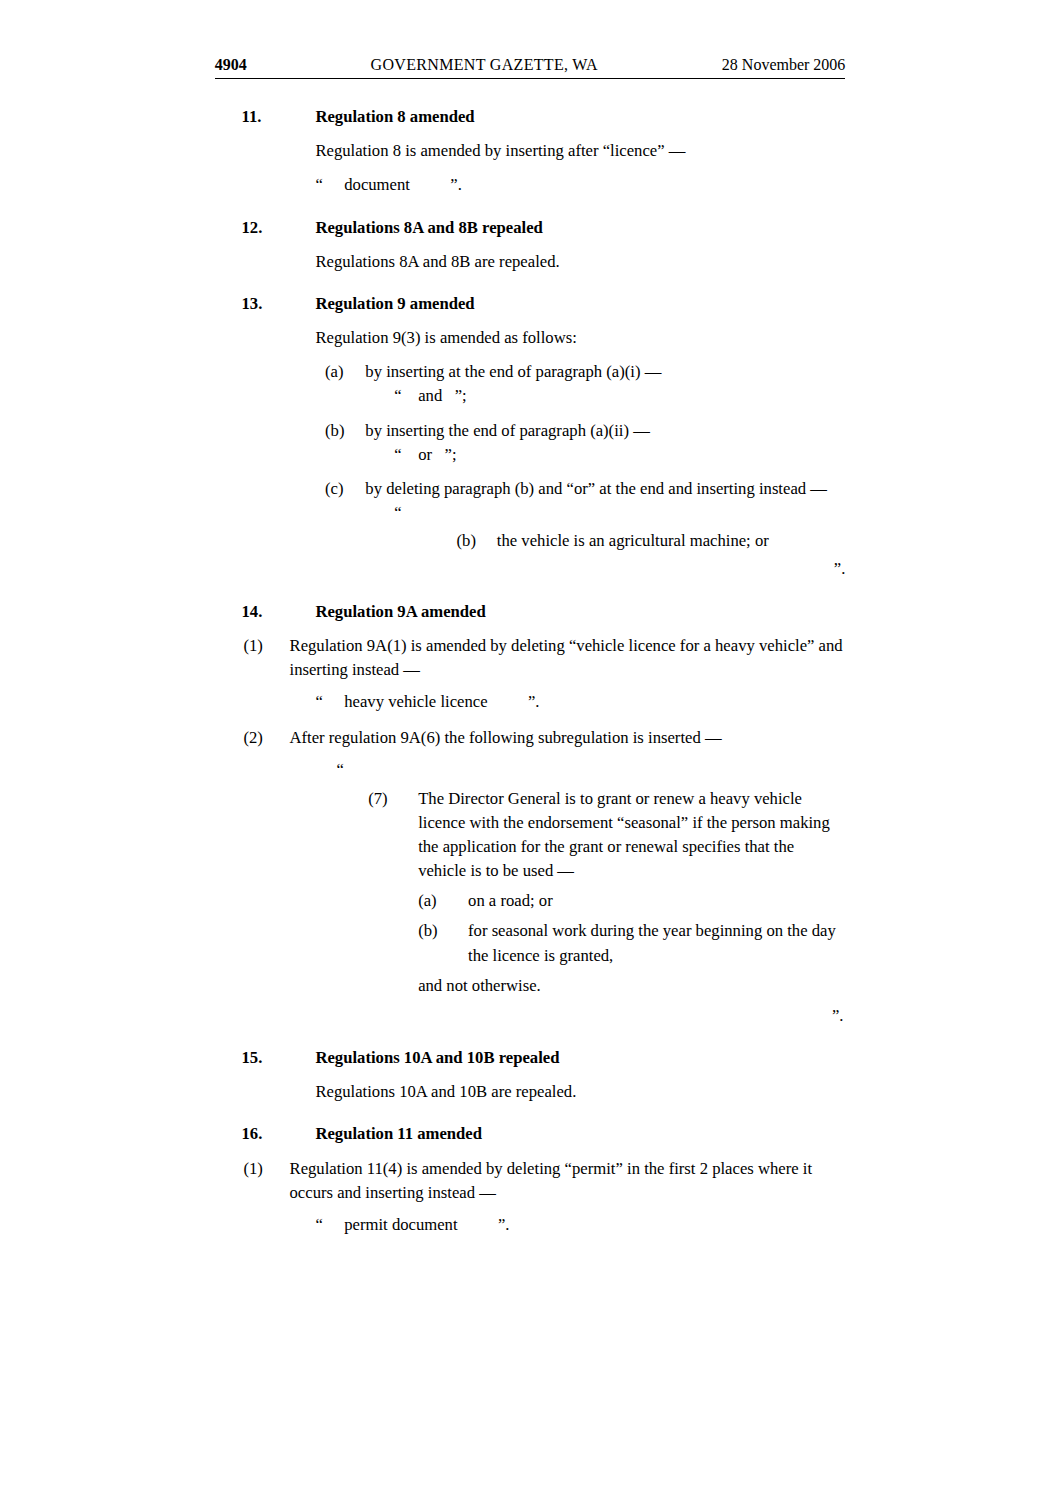4904
GOVERNMENT GAZETTE, WA
28 November 2006
11. Regulation 8 amended
Regulation 8 is amended by inserting after “licence” —
“document”.
12. Regulations 8A and 8B repealed
Regulations 8A and 8B are repealed.
13. Regulation 9 amended
Regulation 9(3) is amended as follows:
(a) by inserting at the end of paragraph (a)(i) —
“ and ”;
(b) by inserting the end of paragraph (a)(ii) —
“ or ”;
(c) by deleting paragraph (b) and “or” at the end and inserting instead —
“
(b) the vehicle is an agricultural machine; or
”.
14. Regulation 9A amended
(1) Regulation 9A(1) is amended by deleting “vehicle licence for a heavy vehicle” and inserting instead —
“heavy vehicle licence”.
(2) After regulation 9A(6) the following subregulation is inserted —
“
(7) The Director General is to grant or renew a heavy vehicle licence with the endorsement “seasonal” if the person making the application for the grant or renewal specifies that the vehicle is to be used —
(a) on a road; or
(b) for seasonal work during the year beginning on the day the licence is granted,
and not otherwise.
”.
15. Regulations 10A and 10B repealed
Regulations 10A and 10B are repealed.
16. Regulation 11 amended
(1) Regulation 11(4) is amended by deleting “permit” in the first 2 places where it occurs and inserting instead —
“permit document”.